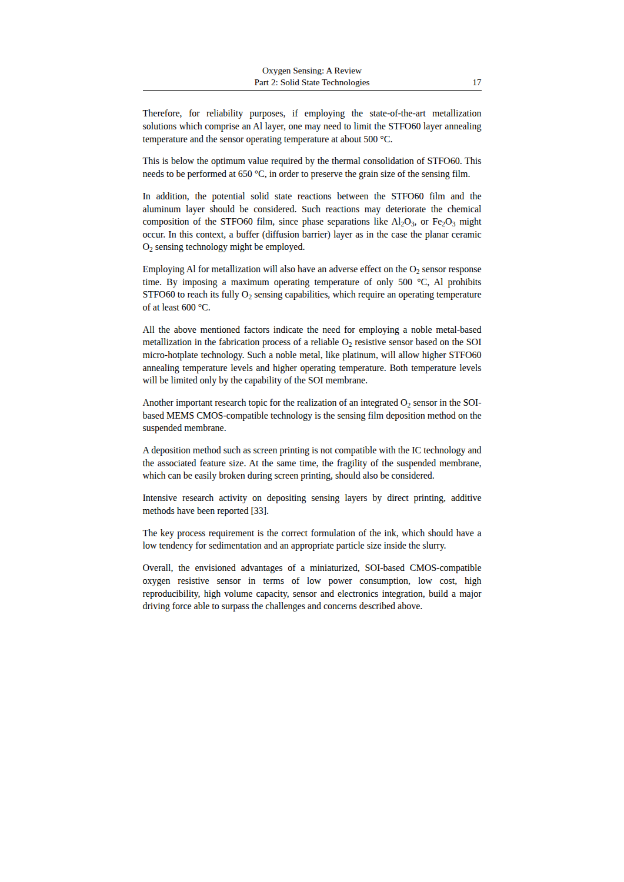Oxygen Sensing: A Review Part 2: Solid State Technologies 17
Therefore, for reliability purposes, if employing the state-of-the-art metallization solutions which comprise an Al layer, one may need to limit the STFO60 layer annealing temperature and the sensor operating temperature at about 500 °C.
This is below the optimum value required by the thermal consolidation of STFO60. This needs to be performed at 650 °C, in order to preserve the grain size of the sensing film.
In addition, the potential solid state reactions between the STFO60 film and the aluminum layer should be considered. Such reactions may deteriorate the chemical composition of the STFO60 film, since phase separations like Al2O3, or Fe2O3 might occur. In this context, a buffer (diffusion barrier) layer as in the case the planar ceramic O2 sensing technology might be employed.
Employing Al for metallization will also have an adverse effect on the O2 sensor response time. By imposing a maximum operating temperature of only 500 °C, Al prohibits STFO60 to reach its fully O2 sensing capabilities, which require an operating temperature of at least 600 °C.
All the above mentioned factors indicate the need for employing a noble metal-based metallization in the fabrication process of a reliable O2 resistive sensor based on the SOI micro-hotplate technology. Such a noble metal, like platinum, will allow higher STFO60 annealing temperature levels and higher operating temperature. Both temperature levels will be limited only by the capability of the SOI membrane.
Another important research topic for the realization of an integrated O2 sensor in the SOI-based MEMS CMOS-compatible technology is the sensing film deposition method on the suspended membrane.
A deposition method such as screen printing is not compatible with the IC technology and the associated feature size. At the same time, the fragility of the suspended membrane, which can be easily broken during screen printing, should also be considered.
Intensive research activity on depositing sensing layers by direct printing, additive methods have been reported [33].
The key process requirement is the correct formulation of the ink, which should have a low tendency for sedimentation and an appropriate particle size inside the slurry.
Overall, the envisioned advantages of a miniaturized, SOI-based CMOS-compatible oxygen resistive sensor in terms of low power consumption, low cost, high reproducibility, high volume capacity, sensor and electronics integration, build a major driving force able to surpass the challenges and concerns described above.